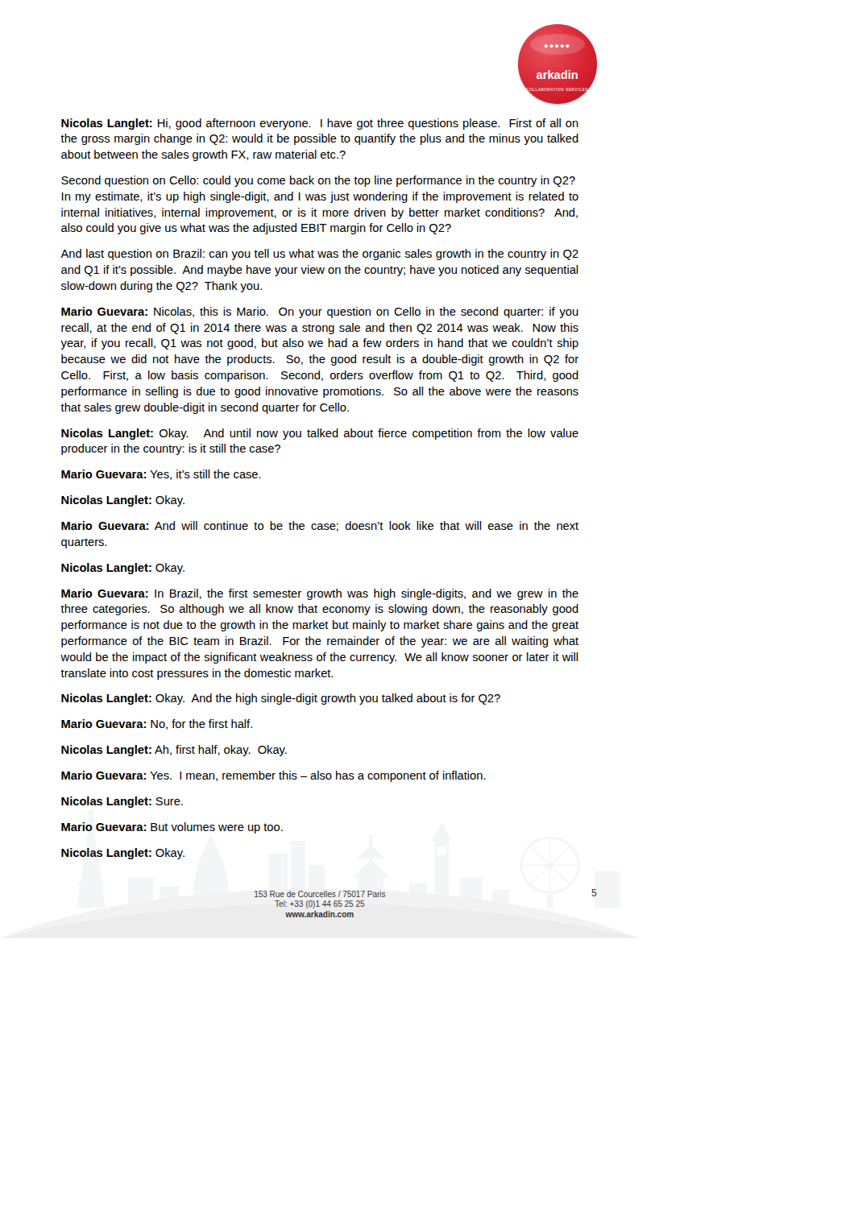●●●●●
arkadin
Collaboration Services
Nicolas Langlet: Hi, good afternoon everyone. I have got three questions please. First of all on the gross margin change in Q2: would it be possible to quantify the plus and the minus you talked about between the sales growth FX, raw material etc.?
Second question on Cello: could you come back on the top line performance in the country in Q2? In my estimate, it’s up high single-digit, and I was just wondering if the improvement is related to internal initiatives, internal improvement, or is it more driven by better market conditions? And, also could you give us what was the adjusted EBIT margin for Cello in Q2?
And last question on Brazil: can you tell us what was the organic sales growth in the country in Q2 and Q1 if it’s possible. And maybe have your view on the country; have you noticed any sequential slow-down during the Q2? Thank you.
Mario Guevara: Nicolas, this is Mario. On your question on Cello in the second quarter: if you recall, at the end of Q1 in 2014 there was a strong sale and then Q2 2014 was weak. Now this year, if you recall, Q1 was not good, but also we had a few orders in hand that we couldn’t ship because we did not have the products. So, the good result is a double-digit growth in Q2 for Cello. First, a low basis comparison. Second, orders overflow from Q1 to Q2. Third, good performance in selling is due to good innovative promotions. So all the above were the reasons that sales grew double-digit in second quarter for Cello.
Nicolas Langlet: Okay. And until now you talked about fierce competition from the low value producer in the country: is it still the case?
Mario Guevara: Yes, it’s still the case.
Nicolas Langlet: Okay.
Mario Guevara: And will continue to be the case; doesn’t look like that will ease in the next quarters.
Nicolas Langlet: Okay.
Mario Guevara: In Brazil, the first semester growth was high single-digits, and we grew in the three categories. So although we all know that economy is slowing down, the reasonably good performance is not due to the growth in the market but mainly to market share gains and the great performance of the BIC team in Brazil. For the remainder of the year: we are all waiting what would be the impact of the significant weakness of the currency. We all know sooner or later it will translate into cost pressures in the domestic market.
Nicolas Langlet: Okay. And the high single-digit growth you talked about is for Q2?
Mario Guevara: No, for the first half.
Nicolas Langlet: Ah, first half, okay. Okay.
Mario Guevara: Yes. I mean, remember this – also has a component of inflation.
Nicolas Langlet: Sure.
Mario Guevara: But volumes were up too.
Nicolas Langlet: Okay.
5
153 Rue de Courcelles / 75017 Paris
Tel: +33 (0)1 44 65 25 25
www.arkadin.com